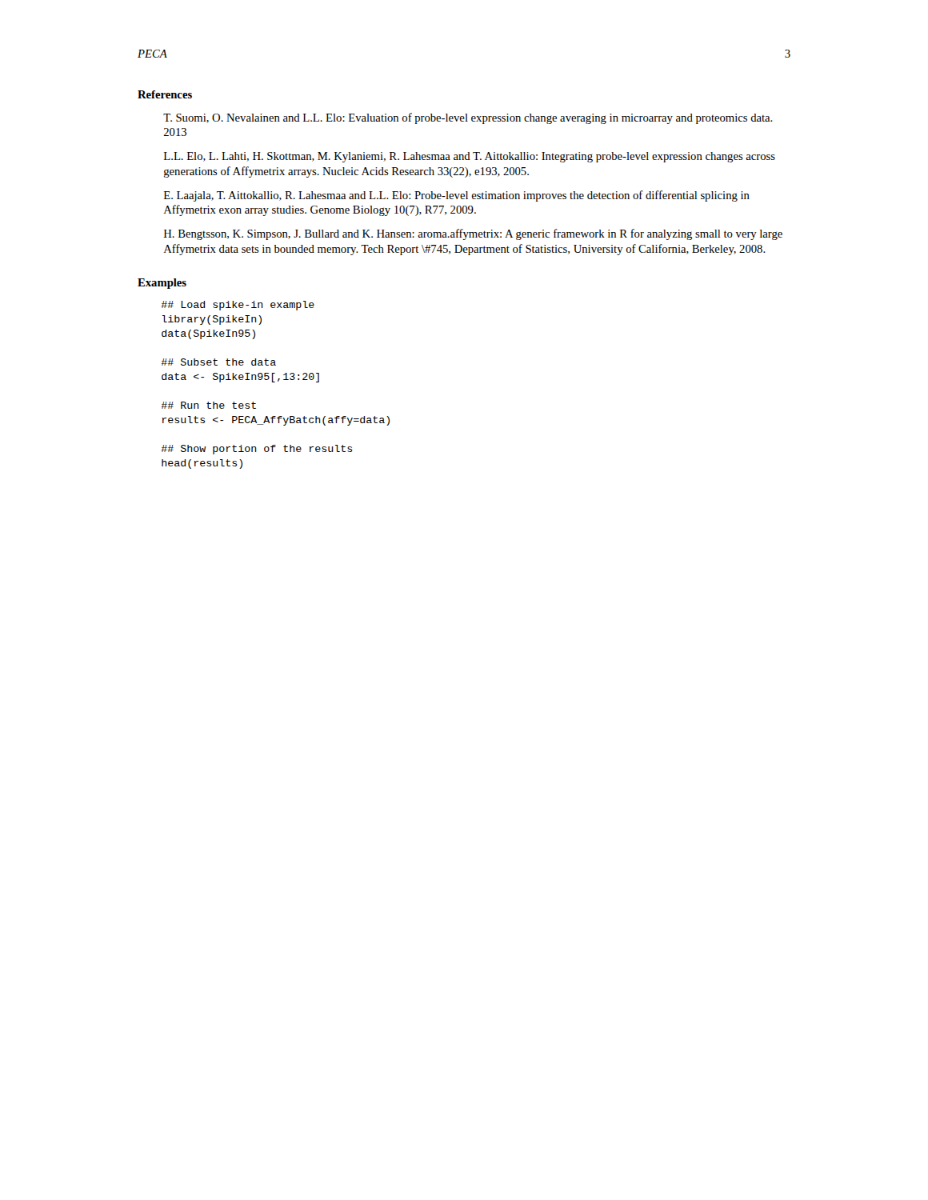PECA 3
References
T. Suomi, O. Nevalainen and L.L. Elo: Evaluation of probe-level expression change averaging in microarray and proteomics data. 2013
L.L. Elo, L. Lahti, H. Skottman, M. Kylaniemi, R. Lahesmaa and T. Aittokallio: Integrating probe-level expression changes across generations of Affymetrix arrays. Nucleic Acids Research 33(22), e193, 2005.
E. Laajala, T. Aittokallio, R. Lahesmaa and L.L. Elo: Probe-level estimation improves the detection of differential splicing in Affymetrix exon array studies. Genome Biology 10(7), R77, 2009.
H. Bengtsson, K. Simpson, J. Bullard and K. Hansen: aroma.affymetrix: A generic framework in R for analyzing small to very large Affymetrix data sets in bounded memory. Tech Report \#745, Department of Statistics, University of California, Berkeley, 2008.
Examples
## Load spike-in example
library(SpikeIn)
data(SpikeIn95)

## Subset the data
data <- SpikeIn95[,13:20]

## Run the test
results <- PECA_AffyBatch(affy=data)

## Show portion of the results
head(results)